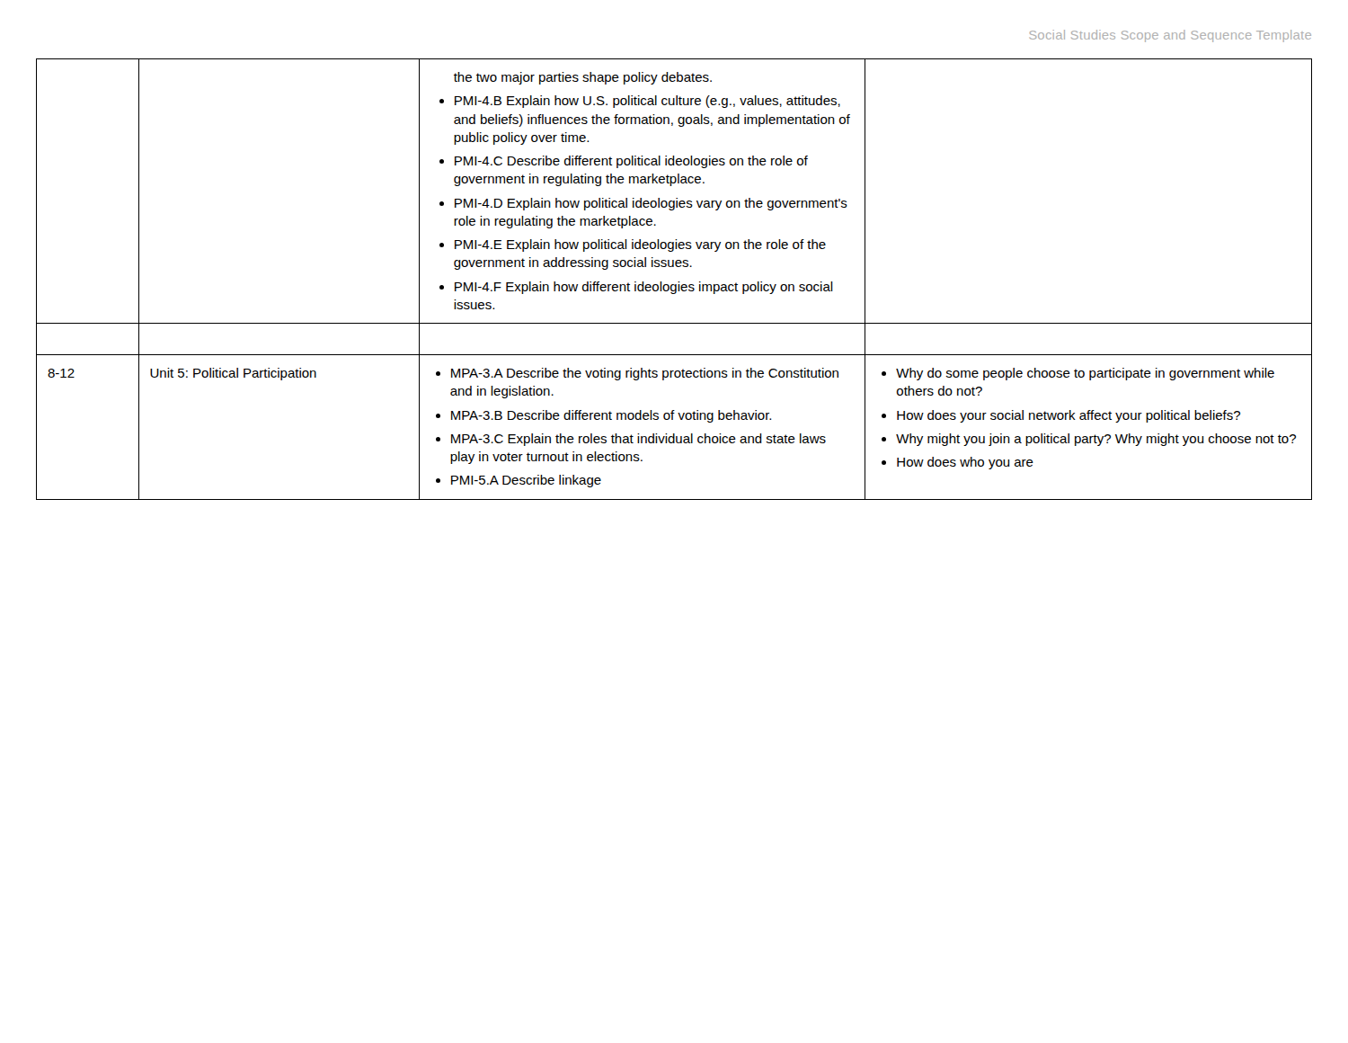Social Studies Scope and Sequence Template
| | | the two major parties shape policy debates. PMI-4.B Explain how U.S. political culture (e.g., values, attitudes, and beliefs) influences the formation, goals, and implementation of public policy over time. PMI-4.C Describe different political ideologies on the role of government in regulating the marketplace. PMI-4.D Explain how political ideologies vary on the government's role in regulating the marketplace. PMI-4.E Explain how political ideologies vary on the role of the government in addressing social issues. PMI-4.F Explain how different ideologies impact policy on social issues. | |
| 8-12 | Unit 5: Political Participation | MPA-3.A Describe the voting rights protections in the Constitution and in legislation. MPA-3.B Describe different models of voting behavior. MPA-3.C Explain the roles that individual choice and state laws play in voter turnout in elections. PMI-5.A Describe linkage | Why do some people choose to participate in government while others do not? How does your social network affect your political beliefs? Why might you join a political party? Why might you choose not to? How does who you are |